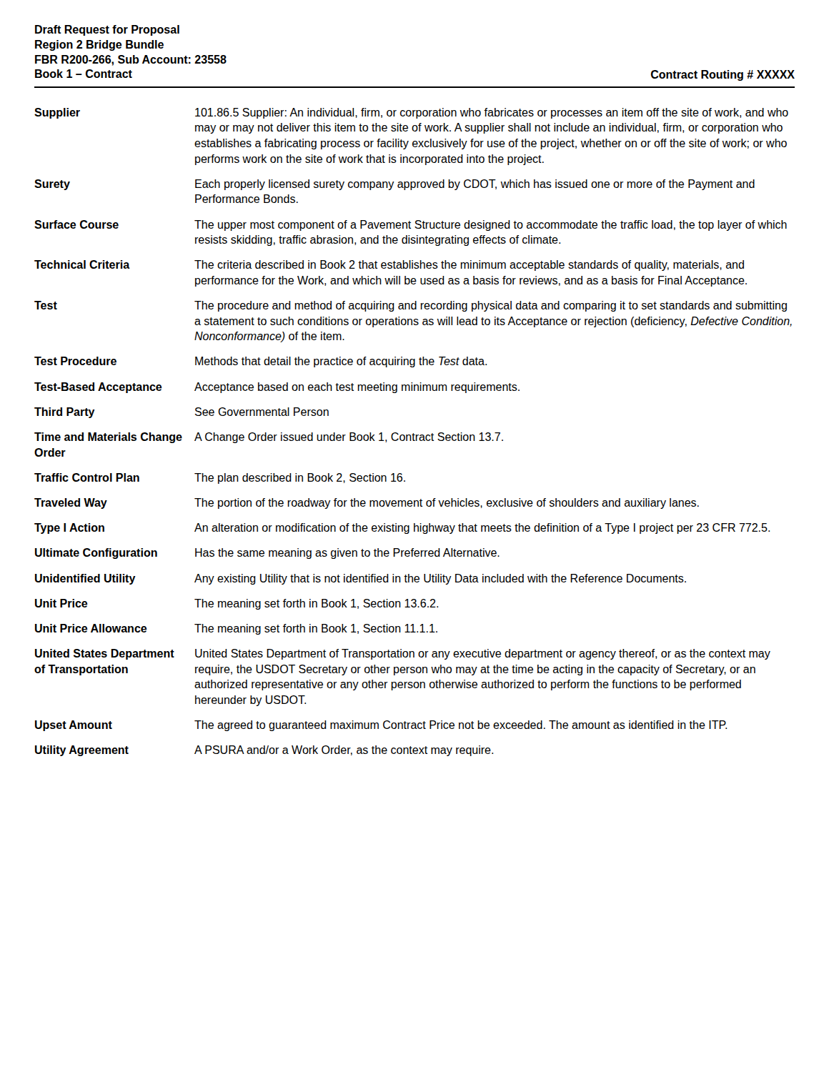Draft Request for Proposal
Region 2 Bridge Bundle
FBR R200-266, Sub Account: 23558
Book 1 – Contract
Contract Routing # XXXXX
Supplier
101.86.5 Supplier: An individual, firm, or corporation who fabricates or processes an item off the site of work, and who may or may not deliver this item to the site of work. A supplier shall not include an individual, firm, or corporation who establishes a fabricating process or facility exclusively for use of the project, whether on or off the site of work; or who performs work on the site of work that is incorporated into the project.
Surety
Each properly licensed surety company approved by CDOT, which has issued one or more of the Payment and Performance Bonds.
Surface Course
The upper most component of a Pavement Structure designed to accommodate the traffic load, the top layer of which resists skidding, traffic abrasion, and the disintegrating effects of climate.
Technical Criteria
The criteria described in Book 2 that establishes the minimum acceptable standards of quality, materials, and performance for the Work, and which will be used as a basis for reviews, and as a basis for Final Acceptance.
Test
The procedure and method of acquiring and recording physical data and comparing it to set standards and submitting a statement to such conditions or operations as will lead to its Acceptance or rejection (deficiency, Defective Condition, Nonconformance) of the item.
Test Procedure
Methods that detail the practice of acquiring the Test data.
Test-Based Acceptance
Acceptance based on each test meeting minimum requirements.
Third Party
See Governmental Person
Time and Materials Change Order
A Change Order issued under Book 1, Contract Section 13.7.
Traffic Control Plan
The plan described in Book 2, Section 16.
Traveled Way
The portion of the roadway for the movement of vehicles, exclusive of shoulders and auxiliary lanes.
Type I Action
An alteration or modification of the existing highway that meets the definition of a Type I project per 23 CFR 772.5.
Ultimate Configuration
Has the same meaning as given to the Preferred Alternative.
Unidentified Utility
Any existing Utility that is not identified in the Utility Data included with the Reference Documents.
Unit Price
The meaning set forth in Book 1, Section 13.6.2.
Unit Price Allowance
The meaning set forth in Book 1, Section 11.1.1.
United States Department of Transportation
United States Department of Transportation or any executive department or agency thereof, or as the context may require, the USDOT Secretary or other person who may at the time be acting in the capacity of Secretary, or an authorized representative or any other person otherwise authorized to perform the functions to be performed hereunder by USDOT.
Upset Amount
The agreed to guaranteed maximum Contract Price not be exceeded. The amount as identified in the ITP.
Utility Agreement
A PSURA and/or a Work Order, as the context may require.